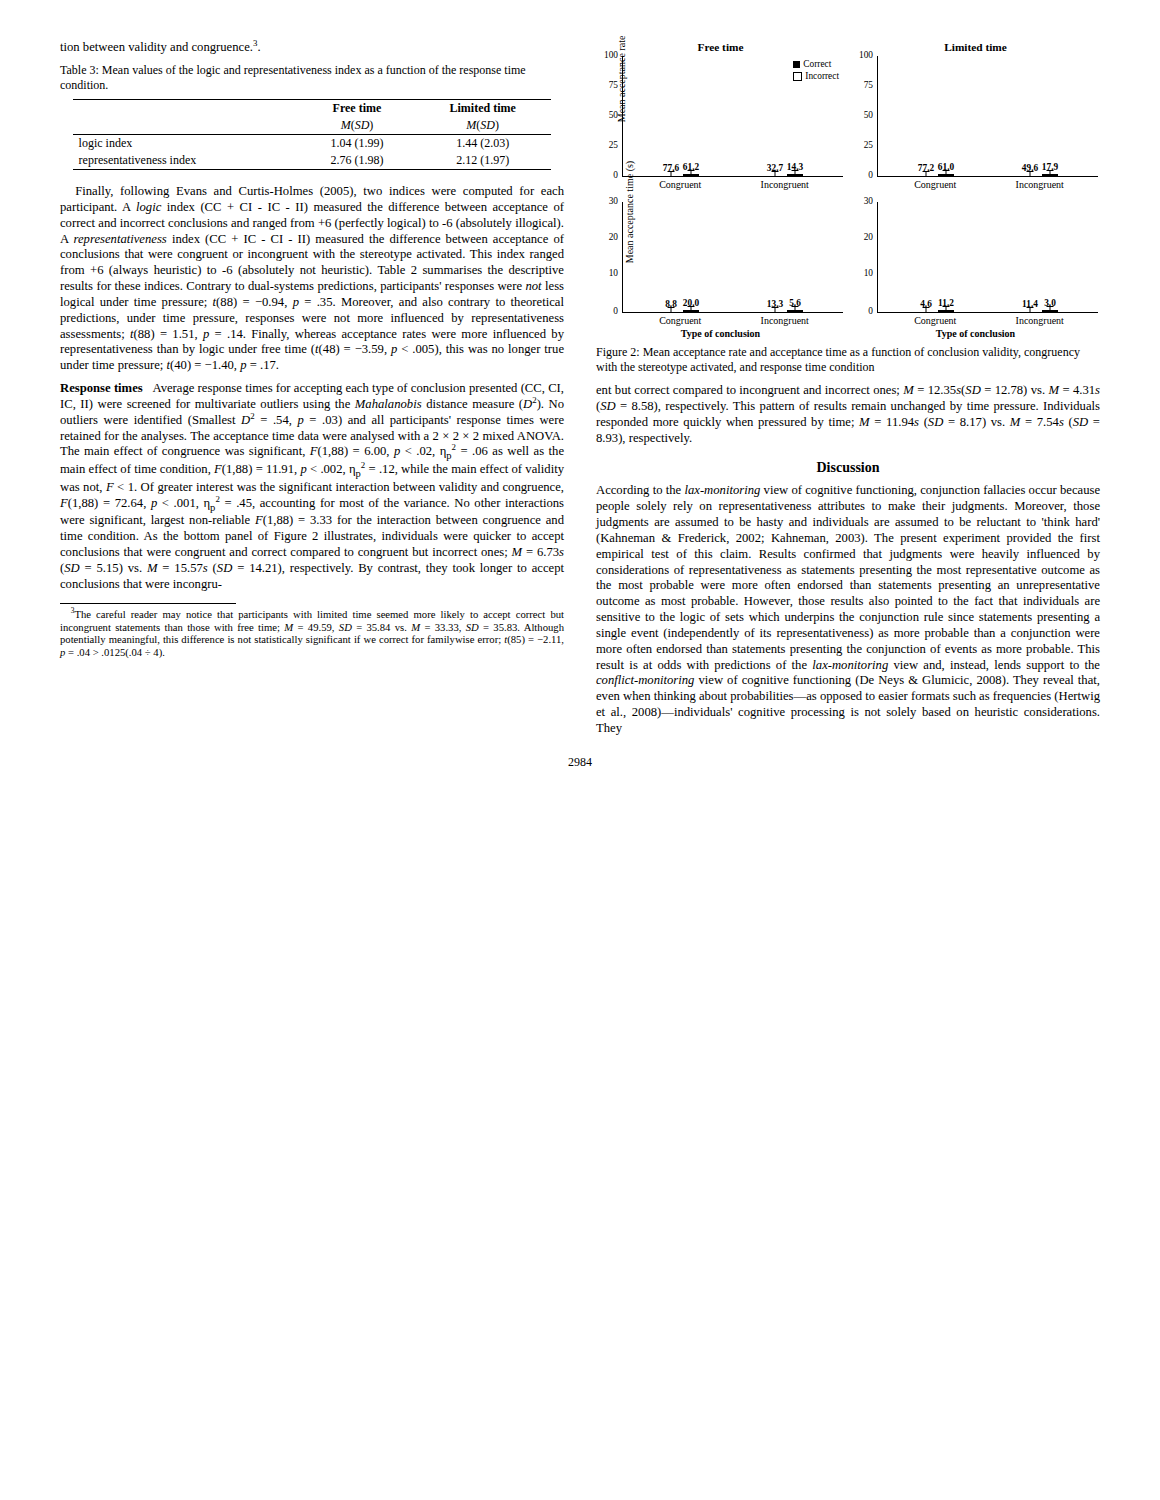tion between validity and congruence.3.
Table 3: Mean values of the logic and representativeness index as a function of the response time condition.
| | Free time | Limited time |
| --- | --- | --- |
| | M ( SD ) | M ( SD ) |
| logic index | 1.04 (1.99) | 1.44 (2.03) |
| representativeness index | 2.76 (1.98) | 2.12 (1.97) |
Finally, following Evans and Curtis-Holmes (2005), two indices were computed for each participant. A logic index (CC + CI - IC - II) measured the difference between acceptance of correct and incorrect conclusions and ranged from +6 (perfectly logical) to -6 (absolutely illogical). A representativeness index (CC + IC - CI - II) measured the difference between acceptance of conclusions that were congruent or incongruent with the stereotype activated. This index ranged from +6 (always heuristic) to -6 (absolutely not heuristic). Table 2 summarises the descriptive results for these indices. Contrary to dual-systems predictions, participants' responses were not less logical under time pressure; t(88) = −0.94, p = .35. Moreover, and also contrary to theoretical predictions, under time pressure, responses were not more influenced by representativeness assessments; t(88) = 1.51, p = .14. Finally, whereas acceptance rates were more influenced by representativeness than by logic under free time (t(48) = −3.59, p < .005), this was no longer true under time pressure; t(40) = −1.40, p = .17.
Response times Average response times for accepting each type of conclusion presented (CC, CI, IC, II) were screened for multivariate outliers using the Mahalanobis distance measure (D2). No outliers were identified (Smallest D2 = .54, p = .03) and all participants' response times were retained for the analyses. The acceptance time data were analysed with a 2 × 2 × 2 mixed ANOVA. The main effect of congruence was significant, F(1,88) = 6.00, p < .02, ηp2 = .06 as well as the main effect of time condition, F(1,88) = 11.91, p < .002, ηp2 = .12, while the main effect of validity was not, F < 1. Of greater interest was the significant interaction between validity and congruence, F(1,88) = 72.64, p < .001, ηp2 = .45, accounting for most of the variance. No other interactions were significant, largest non-reliable F(1,88) = 3.33 for the interaction between congruence and time condition. As the bottom panel of Figure 2 illustrates, individuals were quicker to accept conclusions that were congruent and correct compared to congruent but incorrect ones; M = 6.73s (SD = 5.15) vs. M = 15.57s (SD = 14.21), respectively. By contrast, they took longer to accept conclusions that were incongru-
3The careful reader may notice that participants with limited time seemed more likely to accept correct but incongruent statements than those with free time; M = 49.59, SD = 35.84 vs. M = 33.33, SD = 35.83. Although potentially meaningful, this difference is not statistically significant if we correct for familywise error; t(85) = −2.11, p = .04 > .0125(.04 ÷ 4).
Free time
Mean acceptance rate
100 75 50 25 0
Correct
Incorrect
77.6
61.2
32.7
14.3
Congruent Incongruent
Limited time
100 75 50 25 0
77.2
61.0
49.6
17.9
Congruent Incongruent
Mean acceptance time (s)
30 20 10 0
8.8
20.0
13.3
5.6
Congruent Incongruent
Type of conclusion
30 20 10 0
4.6
11.2
11.4
3.0
Congruent Incongruent
Type of conclusion
Figure 2: Mean acceptance rate and acceptance time as a function of conclusion validity, congruency with the stereotype activated, and response time condition
ent but correct compared to incongruent and incorrect ones; M = 12.35s(SD = 12.78) vs. M = 4.31s (SD = 8.58), respectively. This pattern of results remain unchanged by time pressure. Individuals responded more quickly when pressured by time; M = 11.94s (SD = 8.17) vs. M = 7.54s (SD = 8.93), respectively.
Discussion
According to the lax-monitoring view of cognitive functioning, conjunction fallacies occur because people solely rely on representativeness attributes to make their judgments. Moreover, those judgments are assumed to be hasty and individuals are assumed to be reluctant to 'think hard' (Kahneman & Frederick, 2002; Kahneman, 2003). The present experiment provided the first empirical test of this claim. Results confirmed that judgments were heavily influenced by considerations of representativeness as statements presenting the most representative outcome as the most probable were more often endorsed than statements presenting an unrepresentative outcome as most probable. However, those results also pointed to the fact that individuals are sensitive to the logic of sets which underpins the conjunction rule since statements presenting a single event (independently of its representativeness) as more probable than a conjunction were more often endorsed than statements presenting the conjunction of events as more probable. This result is at odds with predictions of the lax-monitoring view and, instead, lends support to the conflict-monitoring view of cognitive functioning (De Neys & Glumicic, 2008). They reveal that, even when thinking about probabilities—as opposed to easier formats such as frequencies (Hertwig et al., 2008)—individuals' cognitive processing is not solely based on heuristic considerations. They
2984